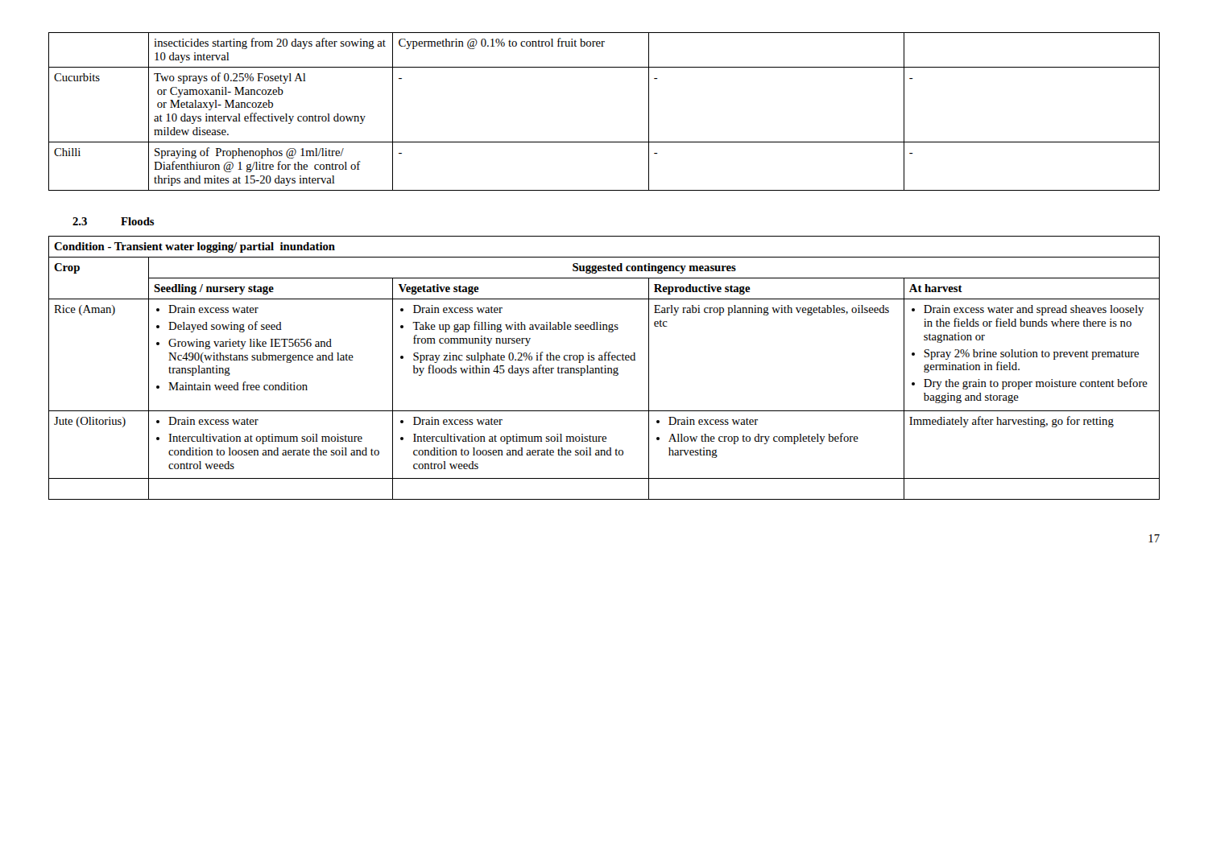| | insecticides starting from 20 days after sowing at 10 days interval | Cypermethrin @ 0.1% to control fruit borer | | |
| Cucurbits | Two sprays of 0.25% Fosetyl Al or Cyamoxanil- Mancozeb or Metalaxyl- Mancozeb at 10 days interval effectively control downy mildew disease. | - | - | - |
| Chilli | Spraying of Prophenophos @ 1ml/litre/ Diafenthiuron @ 1 g/litre for the control of thrips and mites at 15-20 days interval | - | - | - |
2.3 Floods
| Condition - Transient water logging/ partial inundation |
| Crop | Suggested contingency measures |
| Seedling / nursery stage | Vegetative stage | Reproductive stage | At harvest |
| Rice (Aman) | Drain excess water Delayed sowing of seed Growing variety like IET5656 and Nc490(withstans submergence and late transplanting Maintain weed free condition | Drain excess water Take up gap filling with available seedlings from community nursery Spray zinc sulphate 0.2% if the crop is affected by floods within 45 days after transplanting | Early rabi crop planning with vegetables, oilseeds etc | Drain excess water and spread sheaves loosely in the fields or field bunds where there is no stagnation or Spray 2% brine solution to prevent premature germination in field. Dry the grain to proper moisture content before bagging and storage |
| Jute (Olitorius) | Drain excess water Intercultivation at optimum soil moisture condition to loosen and aerate the soil and to control weeds | Drain excess water Intercultivation at optimum soil moisture condition to loosen and aerate the soil and to control weeds | Drain excess water Allow the crop to dry completely before harvesting | Immediately after harvesting, go for retting |
17